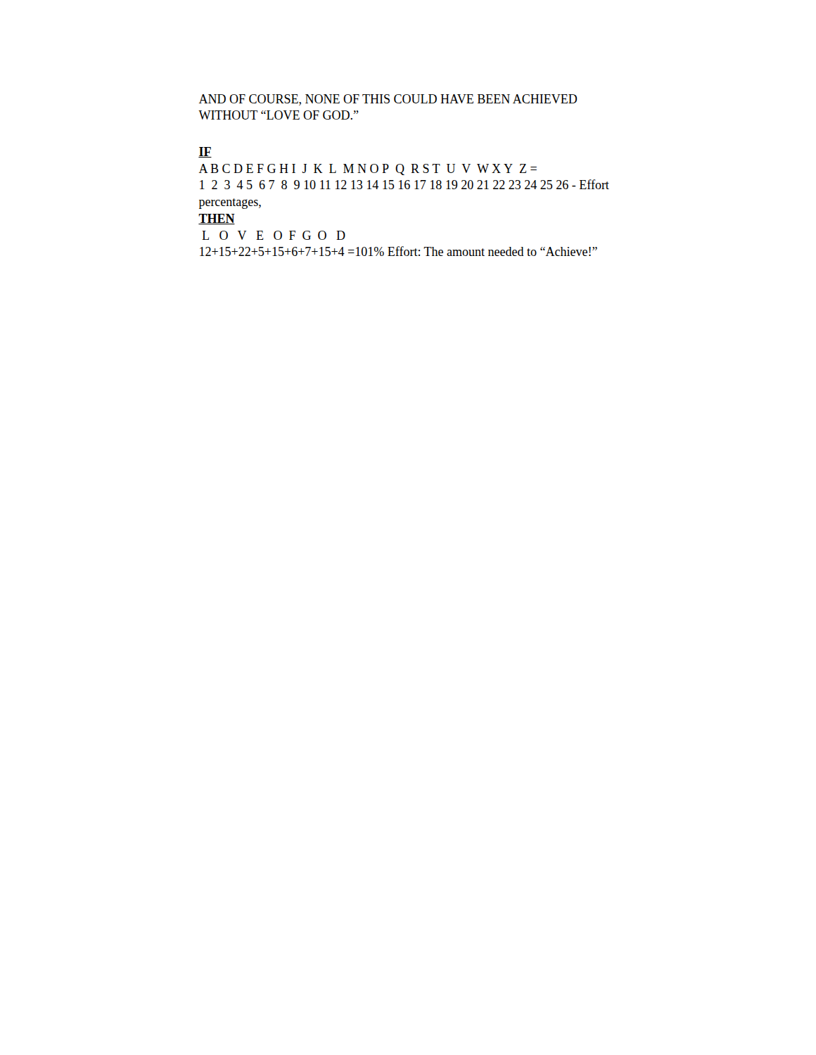AND OF COURSE, NONE OF THIS COULD HAVE BEEN ACHIEVED WITHOUT “LOVE OF GOD.”
IF
A B C D E F G H I J K L M N O P Q R S T U V W X Y Z =
1 2 3 4 5 6 7 8 9 10 11 12 13 14 15 16 17 18 19 20 21 22 23 24 25 26 - Effort percentages,
THEN
L O V E O F G O D
12+15+22+5+15+6+7+15+4 =101% Effort: The amount needed to “Achieve!”